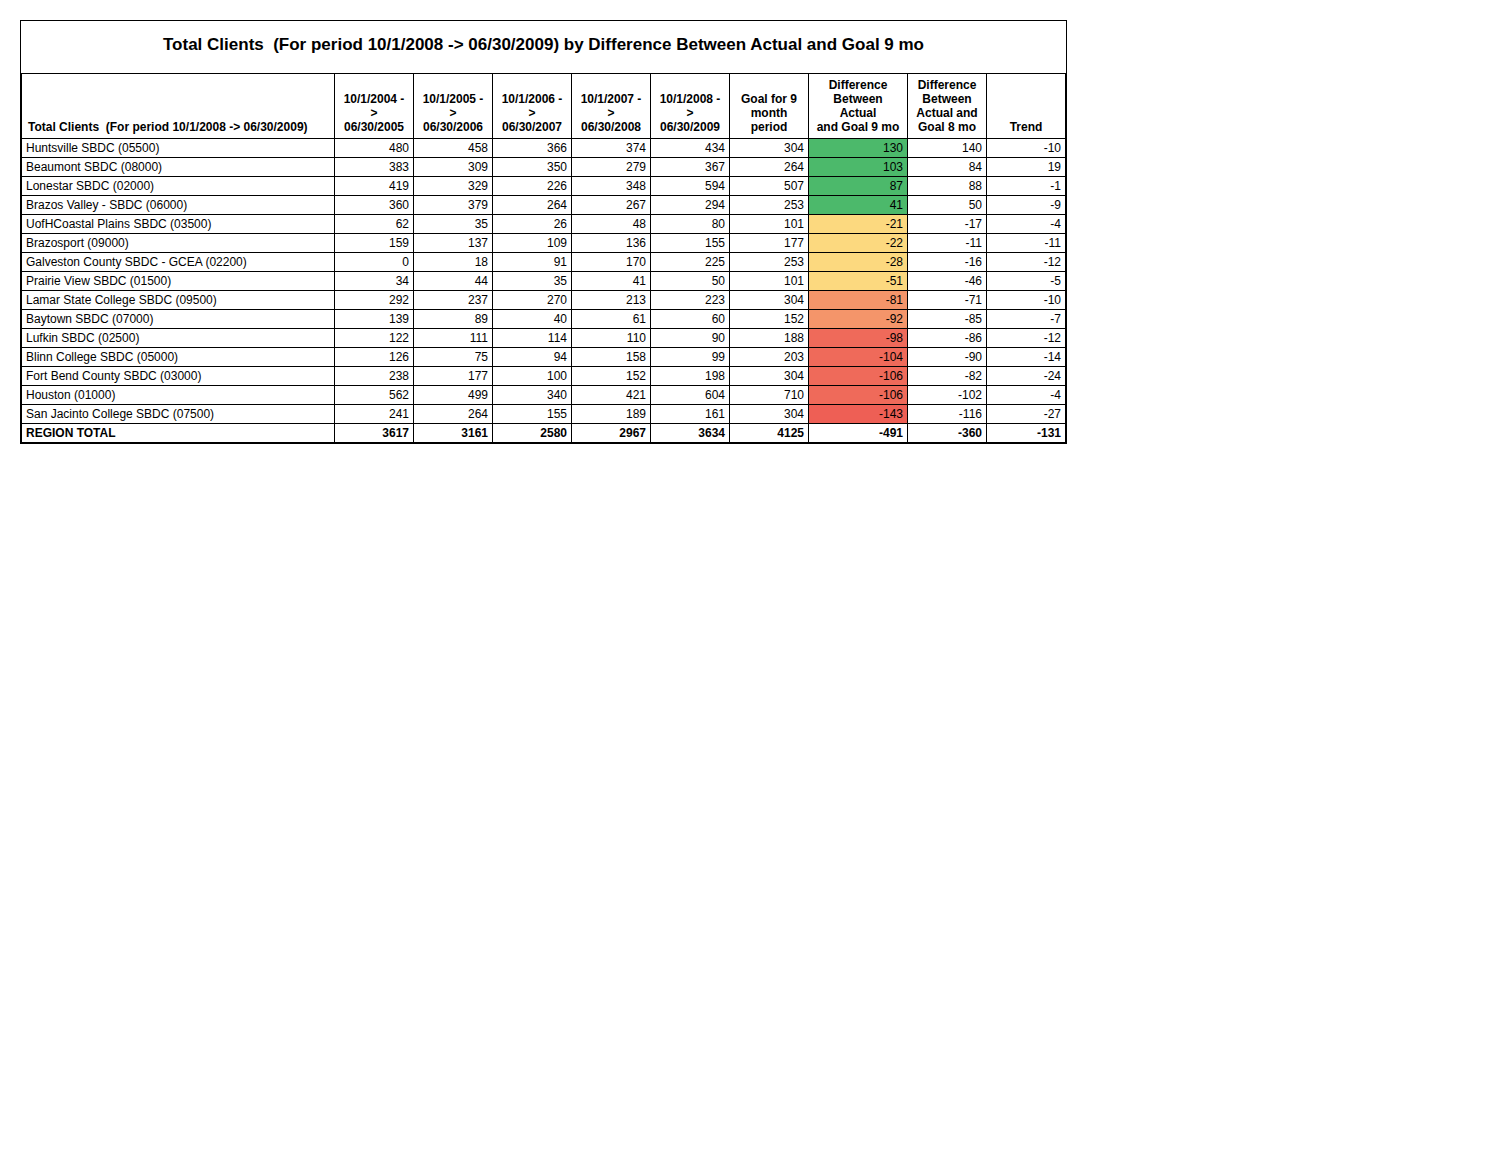Total Clients (For period 10/1/2008 -> 06/30/2009) by Difference Between Actual and Goal 9 mo
| Total Clients (For period 10/1/2008 -> 06/30/2009) | 10/1/2004 -> 06/30/2005 | 10/1/2005 -> 06/30/2006 | 10/1/2006 -> 06/30/2007 | 10/1/2007 -> 06/30/2008 | 10/1/2008 -> 06/30/2009 | Goal for 9 month period | Difference Between Actual and Goal 9 mo | Difference Between Actual and Goal 8 mo | Trend |
| --- | --- | --- | --- | --- | --- | --- | --- | --- | --- |
| Huntsville SBDC (05500) | 480 | 458 | 366 | 374 | 434 | 304 | 130 | 140 | -10 |
| Beaumont SBDC (08000) | 383 | 309 | 350 | 279 | 367 | 264 | 103 | 84 | 19 |
| Lonestar SBDC (02000) | 419 | 329 | 226 | 348 | 594 | 507 | 87 | 88 | -1 |
| Brazos Valley - SBDC (06000) | 360 | 379 | 264 | 267 | 294 | 253 | 41 | 50 | -9 |
| UofHCoastal Plains SBDC (03500) | 62 | 35 | 26 | 48 | 80 | 101 | -21 | -17 | -4 |
| Brazosport (09000) | 159 | 137 | 109 | 136 | 155 | 177 | -22 | -11 | -11 |
| Galveston County SBDC - GCEA (02200) | 0 | 18 | 91 | 170 | 225 | 253 | -28 | -16 | -12 |
| Prairie View SBDC (01500) | 34 | 44 | 35 | 41 | 50 | 101 | -51 | -46 | -5 |
| Lamar State College SBDC (09500) | 292 | 237 | 270 | 213 | 223 | 304 | -81 | -71 | -10 |
| Baytown SBDC (07000) | 139 | 89 | 40 | 61 | 60 | 152 | -92 | -85 | -7 |
| Lufkin SBDC (02500) | 122 | 111 | 114 | 110 | 90 | 188 | -98 | -86 | -12 |
| Blinn College SBDC (05000) | 126 | 75 | 94 | 158 | 99 | 203 | -104 | -90 | -14 |
| Fort Bend County SBDC (03000) | 238 | 177 | 100 | 152 | 198 | 304 | -106 | -82 | -24 |
| Houston (01000) | 562 | 499 | 340 | 421 | 604 | 710 | -106 | -102 | -4 |
| San Jacinto College SBDC (07500) | 241 | 264 | 155 | 189 | 161 | 304 | -143 | -116 | -27 |
| REGION TOTAL | 3617 | 3161 | 2580 | 2967 | 3634 | 4125 | -491 | -360 | -131 |